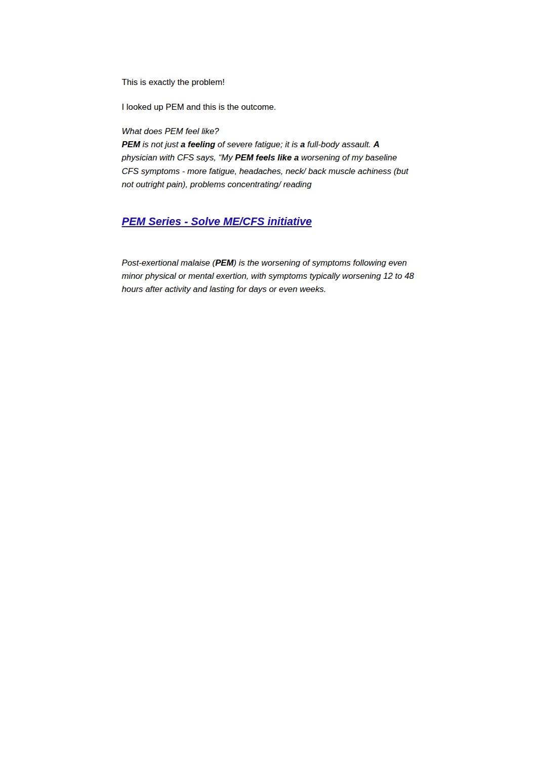This is exactly the problem!
I looked up PEM and this is the outcome.
What does PEM feel like?
PEM is not just a feeling of severe fatigue; it is a full-body assault. A physician with CFS says, “My PEM feels like a worsening of my baseline CFS symptoms - more fatigue, headaches, neck/ back muscle achiness (but not outright pain), problems concentrating/ reading
PEM Series - Solve ME/CFS initiative
Post-exertional malaise (PEM) is the worsening of symptoms following even minor physical or mental exertion, with symptoms typically worsening 12 to 48 hours after activity and lasting for days or even weeks.